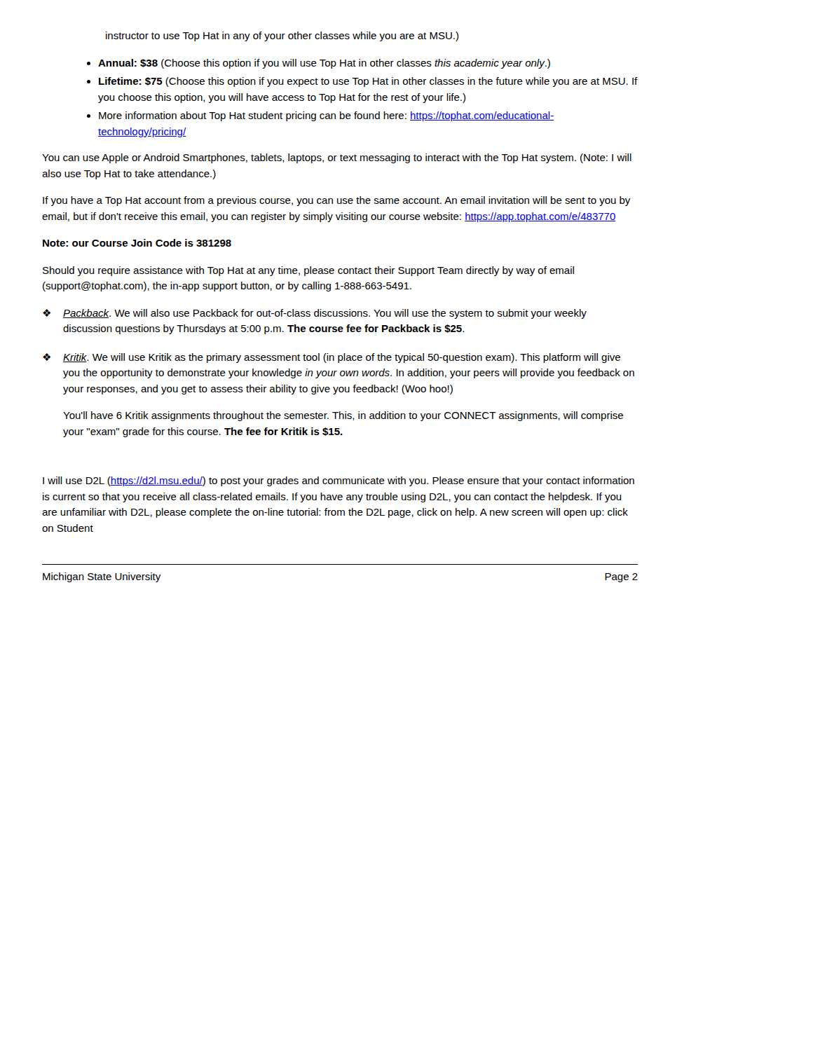instructor to use Top Hat in any of your other classes while you are at MSU.)
Annual: $38 (Choose this option if you will use Top Hat in other classes this academic year only.)
Lifetime: $75 (Choose this option if you expect to use Top Hat in other classes in the future while you are at MSU. If you choose this option, you will have access to Top Hat for the rest of your life.)
More information about Top Hat student pricing can be found here: https://tophat.com/educational-technology/pricing/
You can use Apple or Android Smartphones, tablets, laptops, or text messaging to interact with the Top Hat system. (Note: I will also use Top Hat to take attendance.)
If you have a Top Hat account from a previous course, you can use the same account. An email invitation will be sent to you by email, but if don't receive this email, you can register by simply visiting our course website: https://app.tophat.com/e/483770
Note: our Course Join Code is 381298
Should you require assistance with Top Hat at any time, please contact their Support Team directly by way of email (support@tophat.com), the in-app support button, or by calling 1-888-663-5491.
Packback. We will also use Packback for out-of-class discussions. You will use the system to submit your weekly discussion questions by Thursdays at 5:00 p.m. The course fee for Packback is $25.
Kritik. We will use Kritik as the primary assessment tool (in place of the typical 50-question exam). This platform will give you the opportunity to demonstrate your knowledge in your own words. In addition, your peers will provide you feedback on your responses, and you get to assess their ability to give you feedback! (Woo hoo!)
You'll have 6 Kritik assignments throughout the semester. This, in addition to your CONNECT assignments, will comprise your "exam" grade for this course. The fee for Kritik is $15.
I will use D2L (https://d2l.msu.edu/) to post your grades and communicate with you. Please ensure that your contact information is current so that you receive all class-related emails. If you have any trouble using D2L, you can contact the helpdesk. If you are unfamiliar with D2L, please complete the on-line tutorial: from the D2L page, click on help. A new screen will open up: click on Student
Michigan State University Page 2